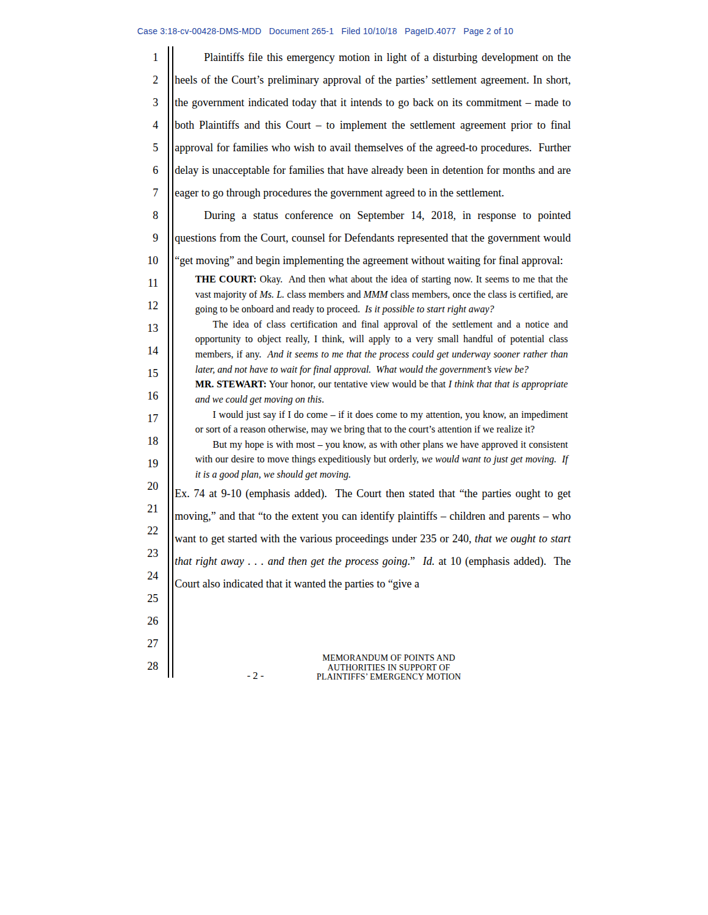Case 3:18-cv-00428-DMS-MDD Document 265-1 Filed 10/10/18 PageID.4077 Page 2 of 10
1
2
3
4
5
6
7
8
9
10
11
12
13
14
15
16
17
18
19
20
21
22
23
24
25
26
27
28
Plaintiffs file this emergency motion in light of a disturbing development on the heels of the Court’s preliminary approval of the parties’ settlement agreement. In short, the government indicated today that it intends to go back on its commitment – made to both Plaintiffs and this Court – to implement the settlement agreement prior to final approval for families who wish to avail themselves of the agreed-to procedures. Further delay is unacceptable for families that have already been in detention for months and are eager to go through procedures the government agreed to in the settlement.
During a status conference on September 14, 2018, in response to pointed questions from the Court, counsel for Defendants represented that the government would “get moving” and begin implementing the agreement without waiting for final approval:
THE COURT: Okay. And then what about the idea of starting now. It seems to me that the vast majority of Ms. L. class members and MMM class members, once the class is certified, are going to be onboard and ready to proceed. Is it possible to start right away?
The idea of class certification and final approval of the settlement and a notice and opportunity to object really, I think, will apply to a very small handful of potential class members, if any. And it seems to me that the process could get underway sooner rather than later, and not have to wait for final approval. What would the government’s view be?
MR. STEWART: Your honor, our tentative view would be that I think that that is appropriate and we could get moving on this.
I would just say if I do come – if it does come to my attention, you know, an impediment or sort of a reason otherwise, may we bring that to the court’s attention if we realize it?
But my hope is with most – you know, as with other plans we have approved it consistent with our desire to move things expeditiously but orderly, we would want to just get moving. If it is a good plan, we should get moving.
Ex. 74 at 9-10 (emphasis added). The Court then stated that “the parties ought to get moving,” and that “to the extent you can identify plaintiffs – children and parents – who want to get started with the various proceedings under 235 or 240, that we ought to start that right away . . . and then get the process going.” Id. at 10 (emphasis added). The Court also indicated that it wanted the parties to “give a
- 2 -
MEMORANDUM OF POINTS AND
AUTHORITIES IN SUPPORT OF
PLAINTIFFS’ EMERGENCY MOTION